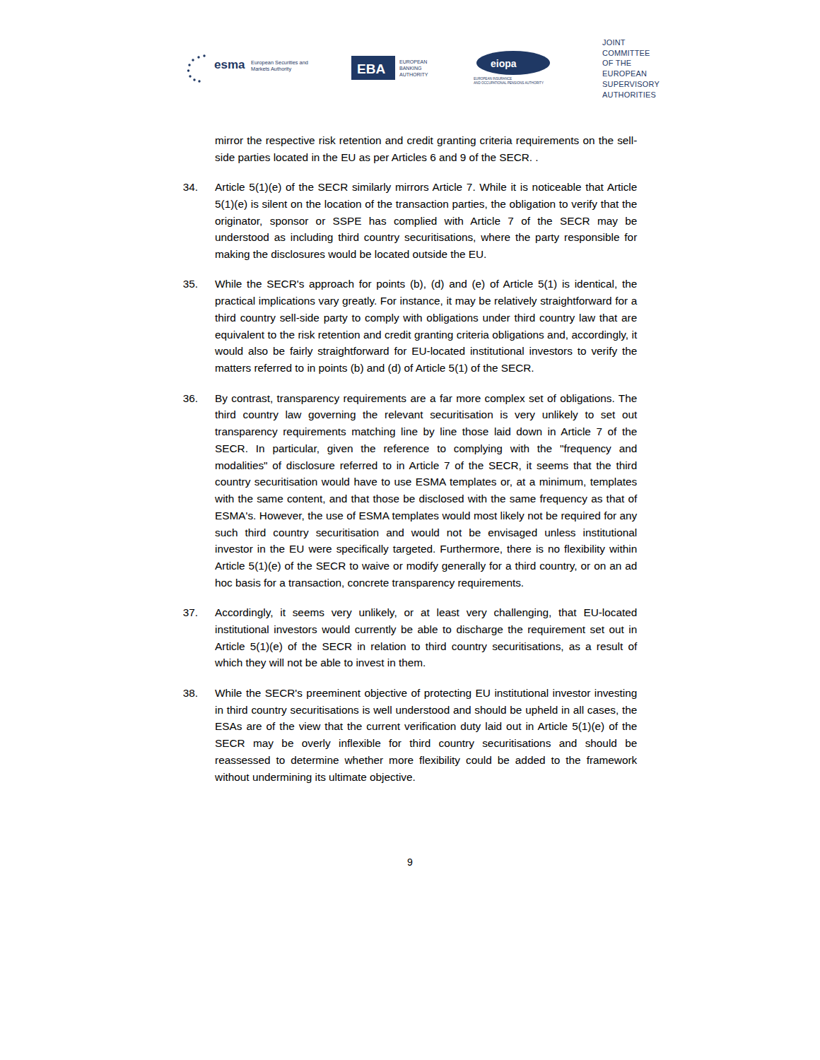esma European Securities and Markets Authority
EBA EUROPEAN BANKING AUTHORITY
eiopa EUROPEAN INSURANCE AND OCCUPATIONAL PENSIONS AUTHORITY
Joint Committee of the European
Supervisory Authorities
mirror the respective risk retention and credit granting criteria requirements on the sell-side parties located in the EU as per Articles 6 and 9 of the SECR. .
Article 5(1)(e) of the SECR similarly mirrors Article 7. While it is noticeable that Article 5(1)(e) is silent on the location of the transaction parties, the obligation to verify that the originator, sponsor or SSPE has complied with Article 7 of the SECR may be understood as including third country securitisations, where the party responsible for making the disclosures would be located outside the EU.
While the SECR's approach for points (b), (d) and (e) of Article 5(1) is identical, the practical implications vary greatly. For instance, it may be relatively straightforward for a third country sell-side party to comply with obligations under third country law that are equivalent to the risk retention and credit granting criteria obligations and, accordingly, it would also be fairly straightforward for EU-located institutional investors to verify the matters referred to in points (b) and (d) of Article 5(1) of the SECR.
By contrast, transparency requirements are a far more complex set of obligations. The third country law governing the relevant securitisation is very unlikely to set out transparency requirements matching line by line those laid down in Article 7 of the SECR. In particular, given the reference to complying with the "frequency and modalities" of disclosure referred to in Article 7 of the SECR, it seems that the third country securitisation would have to use ESMA templates or, at a minimum, templates with the same content, and that those be disclosed with the same frequency as that of ESMA's. However, the use of ESMA templates would most likely not be required for any such third country securitisation and would not be envisaged unless institutional investor in the EU were specifically targeted. Furthermore, there is no flexibility within Article 5(1)(e) of the SECR to waive or modify generally for a third country, or on an ad hoc basis for a transaction, concrete transparency requirements.
Accordingly, it seems very unlikely, or at least very challenging, that EU-located institutional investors would currently be able to discharge the requirement set out in Article 5(1)(e) of the SECR in relation to third country securitisations, as a result of which they will not be able to invest in them.
While the SECR's preeminent objective of protecting EU institutional investor investing in third country securitisations is well understood and should be upheld in all cases, the ESAs are of the view that the current verification duty laid out in Article 5(1)(e) of the SECR may be overly inflexible for third country securitisations and should be reassessed to determine whether more flexibility could be added to the framework without undermining its ultimate objective.
9